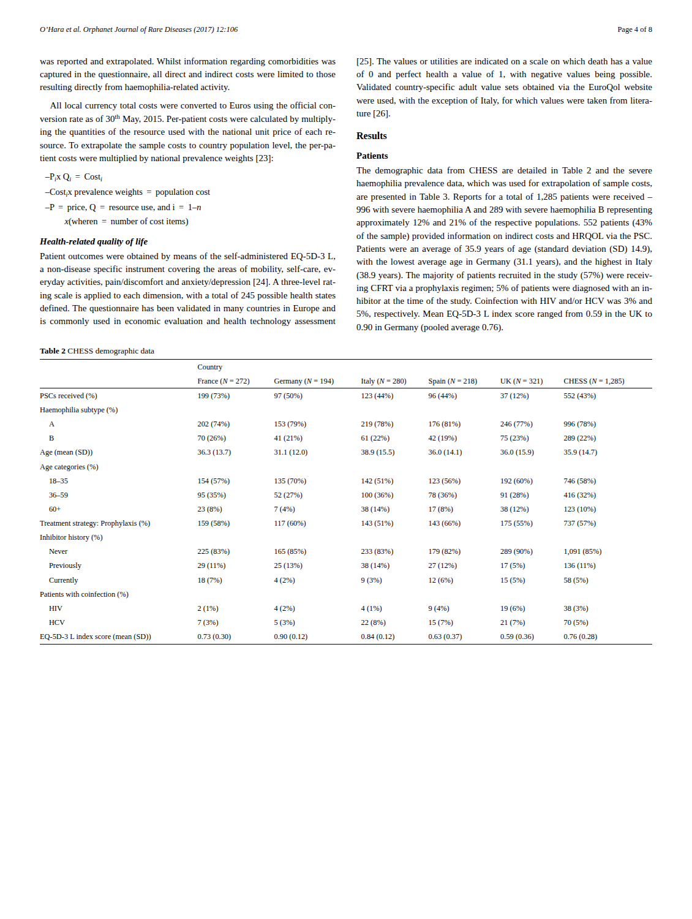O’Hara et al. Orphanet Journal of Rare Diseases (2017) 12:106
Page 4 of 8
was reported and extrapolated. Whilst information regarding comorbidities was captured in the questionnaire, all direct and indirect costs were limited to those resulting directly from haemophilia-related activity.
All local currency total costs were converted to Euros using the official conversion rate as of 30th May, 2015. Per-patient costs were calculated by multiplying the quantities of the resource used with the national unit price of each resource. To extrapolate the sample costs to country population level, the per-patient costs were multiplied by national prevalence weights [23]:
–Pix Qi  =  Costi
–Costix prevalence weights  =  population cost
–P  =  price, Q  =  resource use, and i  =  1–n
x(wheren  =  number of cost items)
Health-related quality of life
Patient outcomes were obtained by means of the self-administered EQ-5D-3 L, a non-disease specific instrument covering the areas of mobility, self-care, everyday activities, pain/discomfort and anxiety/depression [24]. A three-level rating scale is applied to each dimension, with a total of 245 possible health states defined. The questionnaire has been validated in many countries in Europe and is commonly used in economic evaluation and health technology assessment [25]. The values or utilities are indicated on a scale on which death has a value of 0 and perfect health a value of 1, with negative values being possible. Validated country-specific adult value sets obtained via the EuroQol website were used, with the exception of Italy, for which values were taken from literature [26].
Results
Patients
The demographic data from CHESS are detailed in Table 2 and the severe haemophilia prevalence data, which was used for extrapolation of sample costs, are presented in Table 3. Reports for a total of 1,285 patients were received – 996 with severe haemophilia A and 289 with severe haemophilia B representing approximately 12% and 21% of the respective populations. 552 patients (43% of the sample) provided information on indirect costs and HRQOL via the PSC. Patients were an average of 35.9 years of age (standard deviation (SD) 14.9), with the lowest average age in Germany (31.1 years), and the highest in Italy (38.9 years). The majority of patients recruited in the study (57%) were receiving CFRT via a prophylaxis regimen; 5% of patients were diagnosed with an inhibitor at the time of the study. Coinfection with HIV and/or HCV was 3% and 5%, respectively. Mean EQ-5D-3 L index score ranged from 0.59 in the UK to 0.90 in Germany (pooled average 0.76).
Table 2 CHESS demographic data
| | Country |
| --- | --- |
| | France ( N = 272) | Germany ( N = 194) | Italy ( N = 280) | Spain ( N = 218) | UK ( N = 321) | CHESS ( N = 1,285) |
| PSCs received (%) | 199 (73%) | 97 (50%) | 123 (44%) | 96 (44%) | 37 (12%) | 552 (43%) |
| Haemophilia subtype (%) | | | | | | |
| A | 202 (74%) | 153 (79%) | 219 (78%) | 176 (81%) | 246 (77%) | 996 (78%) |
| B | 70 (26%) | 41 (21%) | 61 (22%) | 42 (19%) | 75 (23%) | 289 (22%) |
| Age (mean (SD)) | 36.3 (13.7) | 31.1 (12.0) | 38.9 (15.5) | 36.0 (14.1) | 36.0 (15.9) | 35.9 (14.7) |
| Age categories (%) | | | | | | |
| 18–35 | 154 (57%) | 135 (70%) | 142 (51%) | 123 (56%) | 192 (60%) | 746 (58%) |
| 36–59 | 95 (35%) | 52 (27%) | 100 (36%) | 78 (36%) | 91 (28%) | 416 (32%) |
| 60+ | 23 (8%) | 7 (4%) | 38 (14%) | 17 (8%) | 38 (12%) | 123 (10%) |
| Treatment strategy: Prophylaxis (%) | 159 (58%) | 117 (60%) | 143 (51%) | 143 (66%) | 175 (55%) | 737 (57%) |
| Inhibitor history (%) | | | | | | |
| Never | 225 (83%) | 165 (85%) | 233 (83%) | 179 (82%) | 289 (90%) | 1,091 (85%) |
| Previously | 29 (11%) | 25 (13%) | 38 (14%) | 27 (12%) | 17 (5%) | 136 (11%) |
| Currently | 18 (7%) | 4 (2%) | 9 (3%) | 12 (6%) | 15 (5%) | 58 (5%) |
| Patients with coinfection (%) | | | | | | |
| HIV | 2 (1%) | 4 (2%) | 4 (1%) | 9 (4%) | 19 (6%) | 38 (3%) |
| HCV | 7 (3%) | 5 (3%) | 22 (8%) | 15 (7%) | 21 (7%) | 70 (5%) |
| EQ-5D-3 L index score (mean (SD)) | 0.73 (0.30) | 0.90 (0.12) | 0.84 (0.12) | 0.63 (0.37) | 0.59 (0.36) | 0.76 (0.28) |